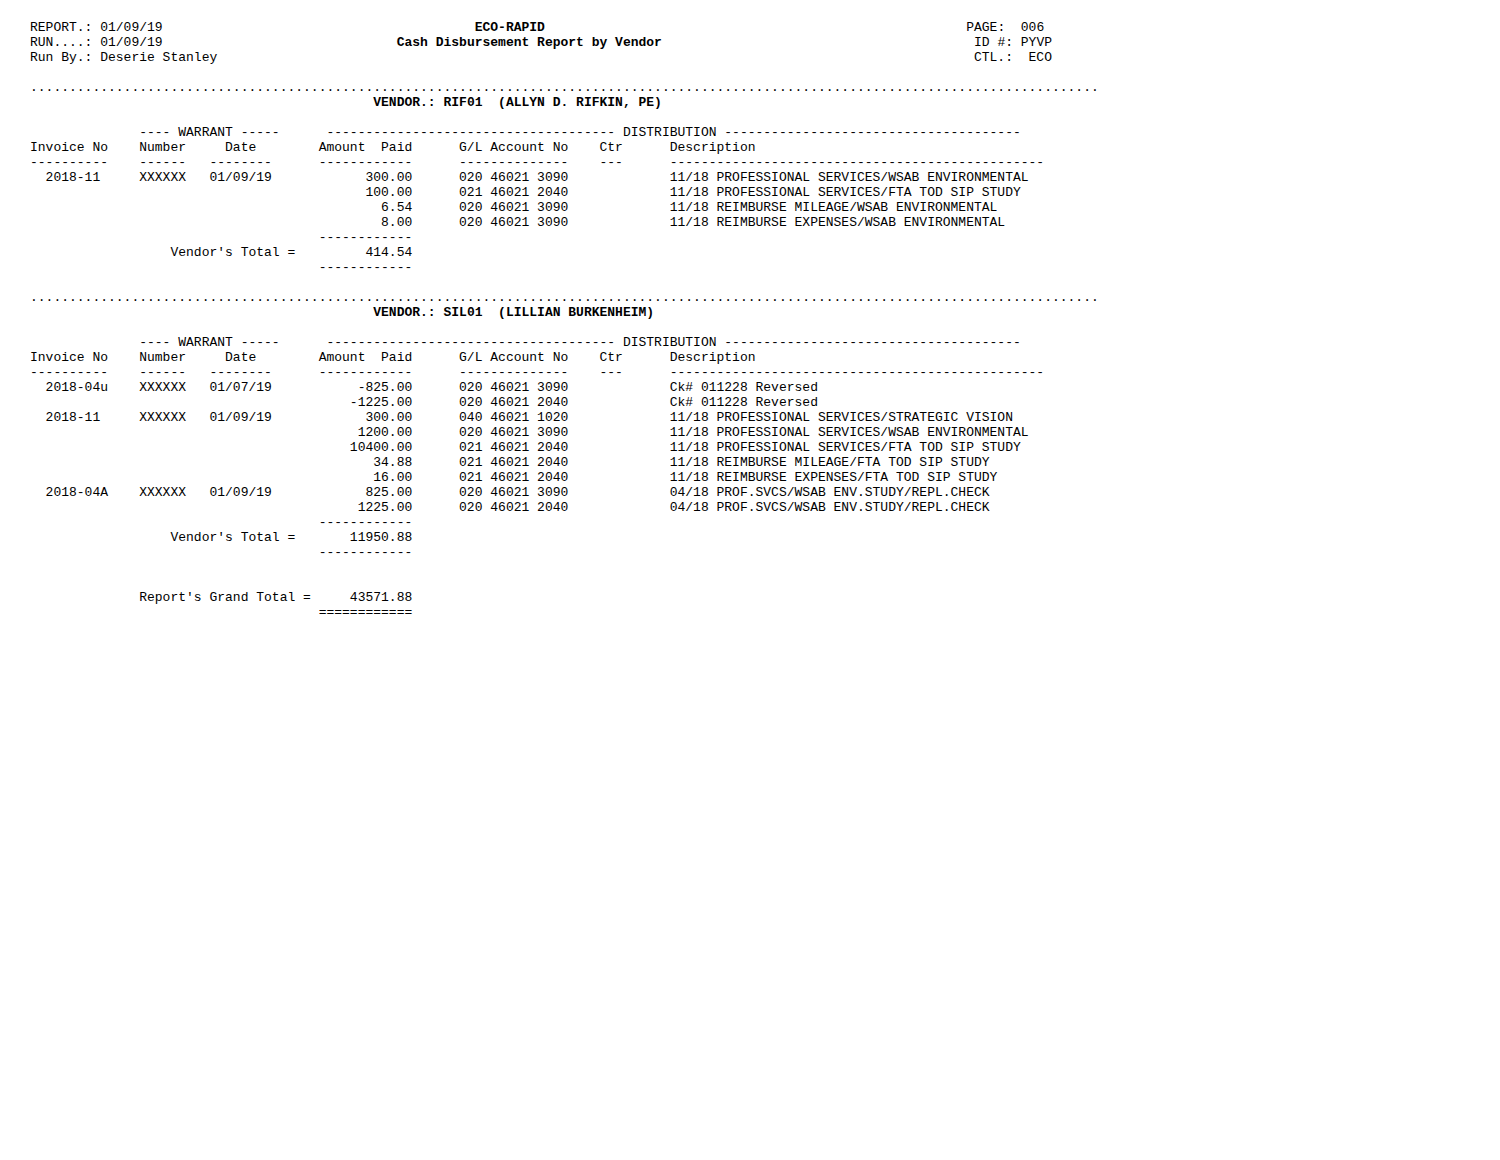REPORT.: 01/09/19                                        ECO-RAPID                                                      PAGE:  006
RUN....: 01/09/19                              Cash Disbursement Report by Vendor                                        ID #: PYVP
Run By.: Deserie Stanley                                                                                                 CTL.:  ECO

.........................................................................................................................................
                                            VENDOR.: RIF01  (ALLYN D. RIFKIN, PE)

              ---- WARRANT -----      ------------------------------------- DISTRIBUTION --------------------------------------
Invoice No    Number     Date        Amount  Paid      G/L Account No    Ctr      Description
----------    ------   --------      ------------      --------------    ---      ------------------------------------------------
  2018-11     XXXXXX   01/09/19            300.00      020 46021 3090             11/18 PROFESSIONAL SERVICES/WSAB ENVIRONMENTAL
                                           100.00      021 46021 2040             11/18 PROFESSIONAL SERVICES/FTA TOD SIP STUDY
                                             6.54      020 46021 3090             11/18 REIMBURSE MILEAGE/WSAB ENVIRONMENTAL
                                             8.00      020 46021 3090             11/18 REIMBURSE EXPENSES/WSAB ENVIRONMENTAL
                                     ------------
                  Vendor's Total =         414.54
                                     ------------

.........................................................................................................................................
                                            VENDOR.: SIL01  (LILLIAN BURKENHEIM)

              ---- WARRANT -----      ------------------------------------- DISTRIBUTION --------------------------------------
Invoice No    Number     Date        Amount  Paid      G/L Account No    Ctr      Description
----------    ------   --------      ------------      --------------    ---      ------------------------------------------------
  2018-04u    XXXXXX   01/07/19           -825.00      020 46021 3090             Ck# 011228 Reversed
                                         -1225.00      020 46021 2040             Ck# 011228 Reversed
  2018-11     XXXXXX   01/09/19            300.00      040 46021 1020             11/18 PROFESSIONAL SERVICES/STRATEGIC VISION
                                          1200.00      020 46021 3090             11/18 PROFESSIONAL SERVICES/WSAB ENVIRONMENTAL
                                         10400.00      021 46021 2040             11/18 PROFESSIONAL SERVICES/FTA TOD SIP STUDY
                                            34.88      021 46021 2040             11/18 REIMBURSE MILEAGE/FTA TOD SIP STUDY
                                            16.00      021 46021 2040             11/18 REIMBURSE EXPENSES/FTA TOD SIP STUDY
  2018-04A    XXXXXX   01/09/19            825.00      020 46021 3090             04/18 PROF.SVCS/WSAB ENV.STUDY/REPL.CHECK
                                          1225.00      020 46021 2040             04/18 PROF.SVCS/WSAB ENV.STUDY/REPL.CHECK
                                     ------------
                  Vendor's Total =       11950.88
                                     ------------


              Report's Grand Total =     43571.88
                                     ============